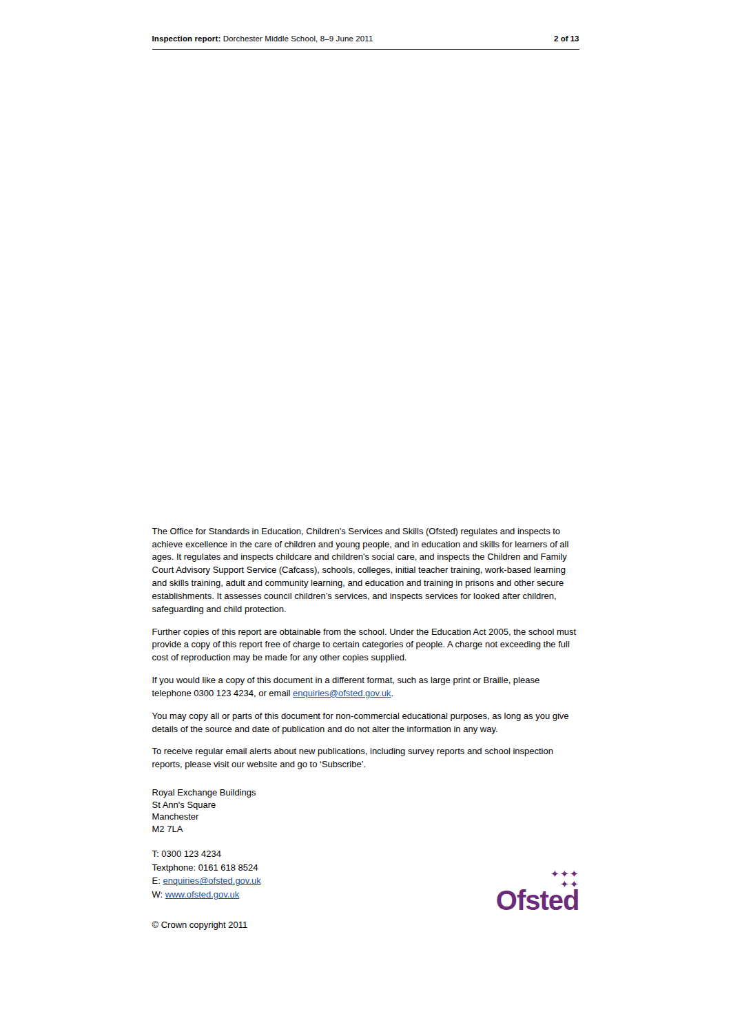Inspection report: Dorchester Middle School, 8–9 June 2011
2 of 13
The Office for Standards in Education, Children's Services and Skills (Ofsted) regulates and inspects to achieve excellence in the care of children and young people, and in education and skills for learners of all ages. It regulates and inspects childcare and children's social care, and inspects the Children and Family Court Advisory Support Service (Cafcass), schools, colleges, initial teacher training, work-based learning and skills training, adult and community learning, and education and training in prisons and other secure establishments. It assesses council children’s services, and inspects services for looked after children, safeguarding and child protection.
Further copies of this report are obtainable from the school. Under the Education Act 2005, the school must provide a copy of this report free of charge to certain categories of people. A charge not exceeding the full cost of reproduction may be made for any other copies supplied.
If you would like a copy of this document in a different format, such as large print or Braille, please telephone 0300 123 4234, or email enquiries@ofsted.gov.uk.
You may copy all or parts of this document for non-commercial educational purposes, as long as you give details of the source and date of publication and do not alter the information in any way.
To receive regular email alerts about new publications, including survey reports and school inspection reports, please visit our website and go to ‘Subscribe’.
Royal Exchange Buildings
St Ann's Square
Manchester
M2 7LA
T: 0300 123 4234
Textphone: 0161 618 8524
E: enquiries@ofsted.gov.uk
W: www.ofsted.gov.uk
✦✦✦
✦✦
Ofsted
© Crown copyright 2011